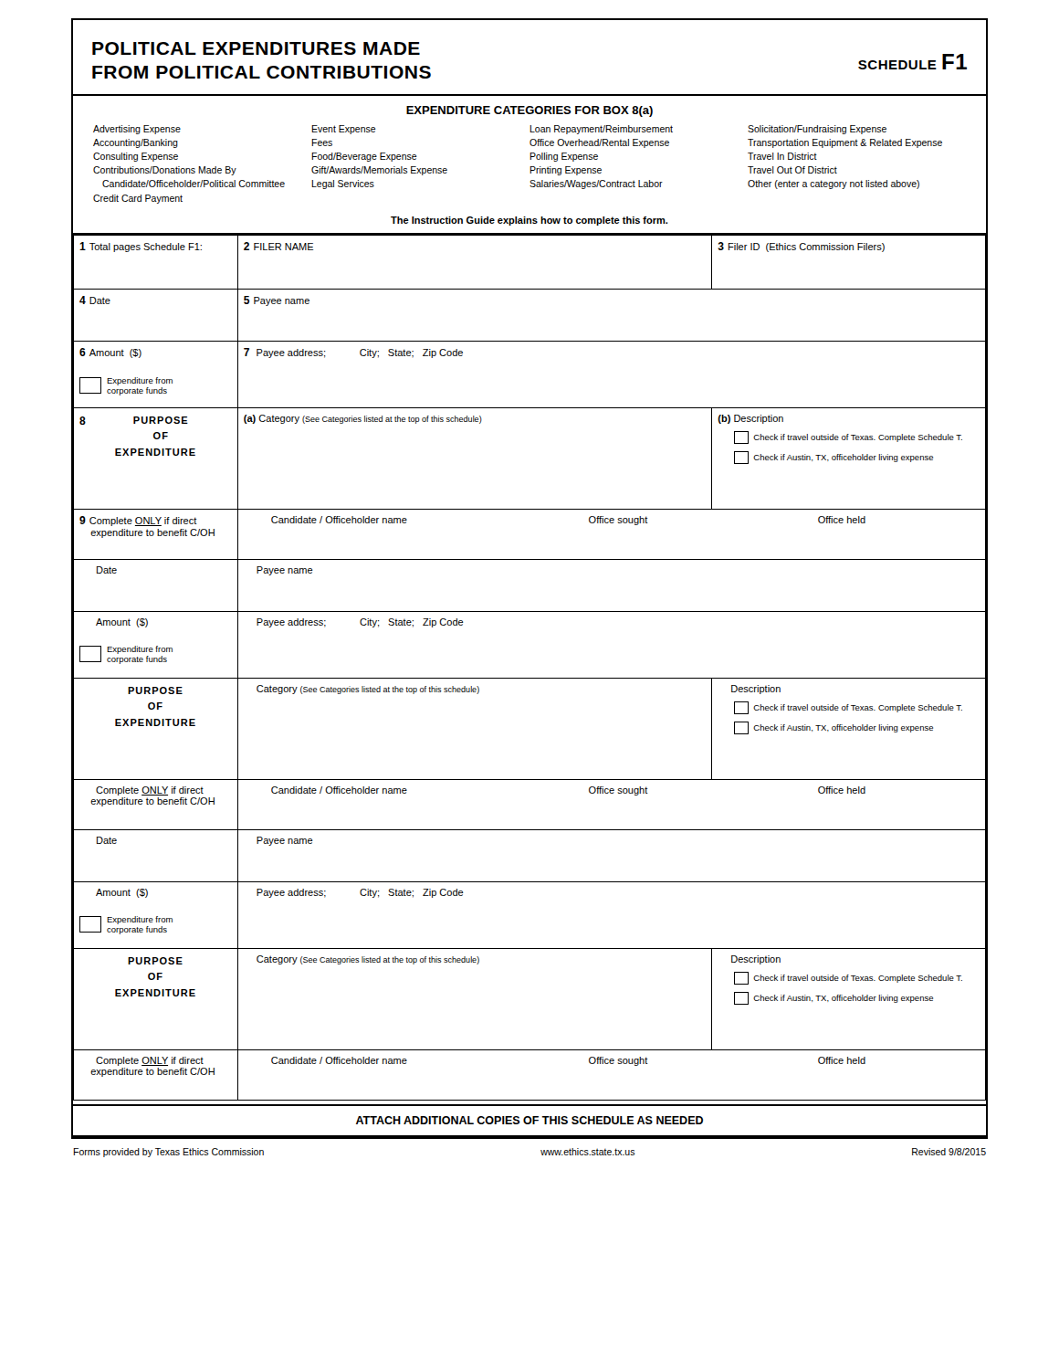POLITICAL EXPENDITURES MADE
FROM POLITICAL CONTRIBUTIONS
SCHEDULE F1
EXPENDITURE CATEGORIES FOR BOX 8(a)
Advertising Expense
Accounting/Banking
Consulting Expense
Contributions/Donations Made By
Candidate/Officeholder/Political Committee
Credit Card Payment
Event Expense
Fees
Food/Beverage Expense
Gift/Awards/Memorials Expense
Legal Services
Loan Repayment/Reimbursement
Office Overhead/Rental Expense
Polling Expense
Printing Expense
Salaries/Wages/Contract Labor
Solicitation/Fundraising Expense
Transportation Equipment & Related Expense
Travel In District
Travel Out Of District
Other (enter a category not listed above)
The Instruction Guide explains how to complete this form.
| 1 Total pages Schedule F1: | 2 FILER NAME | 3 Filer ID (Ethics Commission Filers) |
| 4 Date | 5 Payee name |
| 6 Amount ($) Expenditure from corporate funds | 7 Payee address; City; State; Zip Code |
| 8 PURPOSE OF EXPENDITURE | (a) Category (See Categories listed at the top of this schedule) | (b) Description Check if travel outside of Texas. Complete Schedule T. Check if Austin, TX, officeholder living expense |
| 9 Complete ONLY if direct expenditure to benefit C/OH | Candidate / Officeholder name Office sought Office held |
| Date | Payee name |
| Amount ($) Expenditure from corporate funds | Payee address; City; State; Zip Code |
| PURPOSE OF EXPENDITURE | Category (See Categories listed at the top of this schedule) | Description Check if travel outside of Texas. Complete Schedule T. Check if Austin, TX, officeholder living expense |
| Complete ONLY if direct expenditure to benefit C/OH | Candidate / Officeholder name Office sought Office held |
| Date | Payee name |
| Amount ($) Expenditure from corporate funds | Payee address; City; State; Zip Code |
| PURPOSE OF EXPENDITURE | Category (See Categories listed at the top of this schedule) | Description Check if travel outside of Texas. Complete Schedule T. Check if Austin, TX, officeholder living expense |
| Complete ONLY if direct expenditure to benefit C/OH | Candidate / Officeholder name Office sought Office held |
ATTACH ADDITIONAL COPIES OF THIS SCHEDULE AS NEEDED
Forms provided by Texas Ethics Commission www.ethics.state.tx.us Revised 9/8/2015